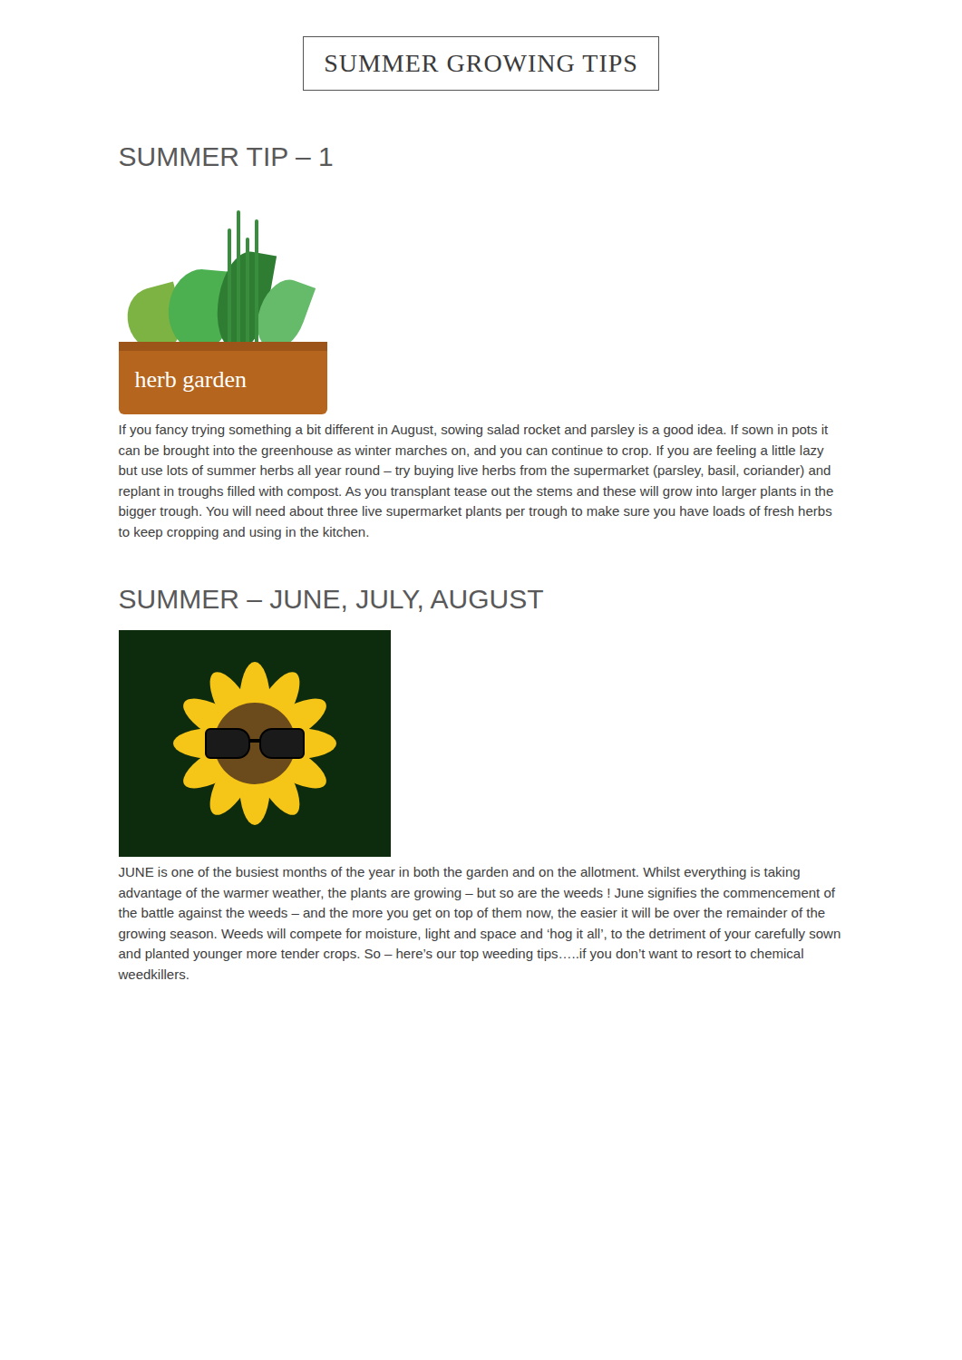SUMMER GROWING TIPS
SUMMER TIP – 1
If you fancy trying something a bit different in August, sowing salad rocket and parsley is a good idea. If sown in pots it can be brought into the greenhouse as winter marches on, and you can continue to crop. If you are feeling a little lazy but use lots of summer herbs all year round – try buying live herbs from the supermarket (parsley, basil, coriander) and replant in troughs filled with compost. As you transplant tease out the stems and these will grow into larger plants in the bigger trough. You will need about three live supermarket plants per trough to make sure you have loads of fresh herbs to keep cropping and using in the kitchen.
SUMMER – JUNE, JULY, AUGUST
JUNE is one of the busiest months of the year in both the garden and on the allotment. Whilst everything is taking advantage of the warmer weather, the plants are growing – but so are the weeds ! June signifies the commencement of the battle against the weeds – and the more you get on top of them now, the easier it will be over the remainder of the growing season. Weeds will compete for moisture, light and space and ‘hog it all’, to the detriment of your carefully sown and planted younger more tender crops. So – here’s our top weeding tips…..if you don’t want to resort to chemical weedkillers.